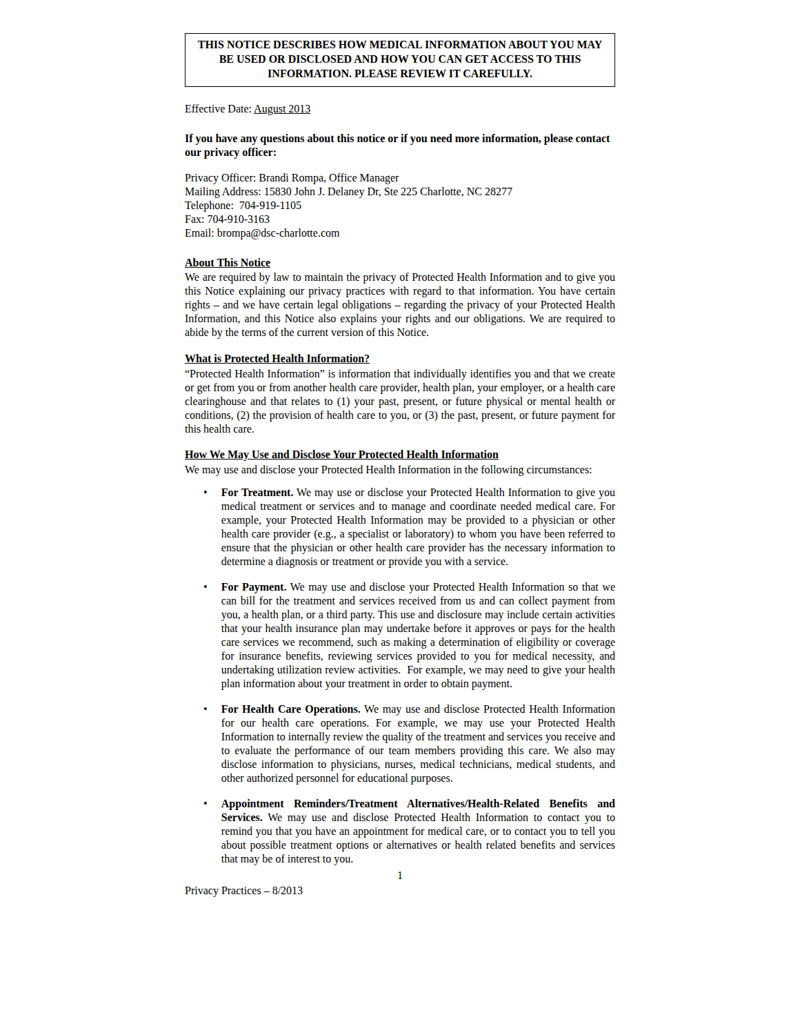THIS NOTICE DESCRIBES HOW MEDICAL INFORMATION ABOUT YOU MAY BE USED OR DISCLOSED AND HOW YOU CAN GET ACCESS TO THIS INFORMATION. PLEASE REVIEW IT CAREFULLY.
Effective Date: August 2013
If you have any questions about this notice or if you need more information, please contact our privacy officer:
Privacy Officer: Brandi Rompa, Office Manager
Mailing Address: 15830 John J. Delaney Dr, Ste 225 Charlotte, NC 28277
Telephone: 704-919-1105
Fax: 704-910-3163
Email: brompa@dsc-charlotte.com
About This Notice
We are required by law to maintain the privacy of Protected Health Information and to give you this Notice explaining our privacy practices with regard to that information. You have certain rights – and we have certain legal obligations – regarding the privacy of your Protected Health Information, and this Notice also explains your rights and our obligations. We are required to abide by the terms of the current version of this Notice.
What is Protected Health Information?
“Protected Health Information” is information that individually identifies you and that we create or get from you or from another health care provider, health plan, your employer, or a health care clearinghouse and that relates to (1) your past, present, or future physical or mental health or conditions, (2) the provision of health care to you, or (3) the past, present, or future payment for this health care.
How We May Use and Disclose Your Protected Health Information
We may use and disclose your Protected Health Information in the following circumstances:
For Treatment. We may use or disclose your Protected Health Information to give you medical treatment or services and to manage and coordinate needed medical care. For example, your Protected Health Information may be provided to a physician or other health care provider (e.g., a specialist or laboratory) to whom you have been referred to ensure that the physician or other health care provider has the necessary information to determine a diagnosis or treatment or provide you with a service.
For Payment. We may use and disclose your Protected Health Information so that we can bill for the treatment and services received from us and can collect payment from you, a health plan, or a third party. This use and disclosure may include certain activities that your health insurance plan may undertake before it approves or pays for the health care services we recommend, such as making a determination of eligibility or coverage for insurance benefits, reviewing services provided to you for medical necessity, and undertaking utilization review activities. For example, we may need to give your health plan information about your treatment in order to obtain payment.
For Health Care Operations. We may use and disclose Protected Health Information for our health care operations. For example, we may use your Protected Health Information to internally review the quality of the treatment and services you receive and to evaluate the performance of our team members providing this care. We also may disclose information to physicians, nurses, medical technicians, medical students, and other authorized personnel for educational purposes.
Appointment Reminders/Treatment Alternatives/Health-Related Benefits and Services. We may use and disclose Protected Health Information to contact you to remind you that you have an appointment for medical care, or to contact you to tell you about possible treatment options or alternatives or health related benefits and services that may be of interest to you.
1
Privacy Practices – 8/2013